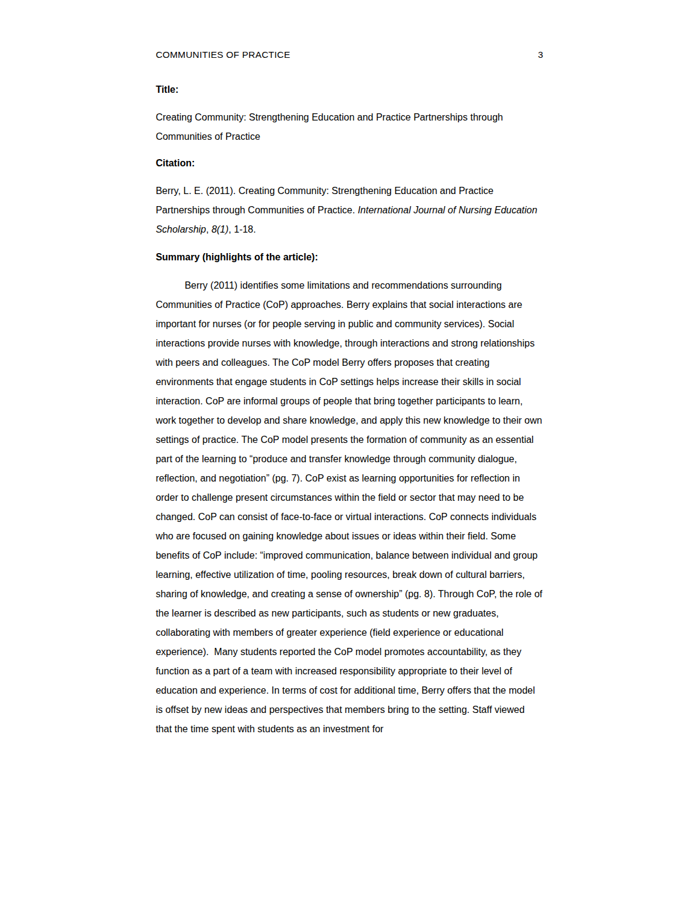Communities of Practice 3
Title:
Creating Community: Strengthening Education and Practice Partnerships through Communities of Practice
Citation:
Berry, L. E. (2011). Creating Community: Strengthening Education and Practice Partnerships through Communities of Practice. International Journal of Nursing Education Scholarship, 8(1), 1-18.
Summary (highlights of the article):
Berry (2011) identifies some limitations and recommendations surrounding Communities of Practice (CoP) approaches. Berry explains that social interactions are important for nurses (or for people serving in public and community services). Social interactions provide nurses with knowledge, through interactions and strong relationships with peers and colleagues. The CoP model Berry offers proposes that creating environments that engage students in CoP settings helps increase their skills in social interaction. CoP are informal groups of people that bring together participants to learn, work together to develop and share knowledge, and apply this new knowledge to their own settings of practice. The CoP model presents the formation of community as an essential part of the learning to “produce and transfer knowledge through community dialogue, reflection, and negotiation” (pg. 7). CoP exist as learning opportunities for reflection in order to challenge present circumstances within the field or sector that may need to be changed. CoP can consist of face-to-face or virtual interactions. CoP connects individuals who are focused on gaining knowledge about issues or ideas within their field. Some benefits of CoP include: “improved communication, balance between individual and group learning, effective utilization of time, pooling resources, break down of cultural barriers, sharing of knowledge, and creating a sense of ownership” (pg. 8). Through CoP, the role of the learner is described as new participants, such as students or new graduates, collaborating with members of greater experience (field experience or educational experience). Many students reported the CoP model promotes accountability, as they function as a part of a team with increased responsibility appropriate to their level of education and experience. In terms of cost for additional time, Berry offers that the model is offset by new ideas and perspectives that members bring to the setting. Staff viewed that the time spent with students as an investment for